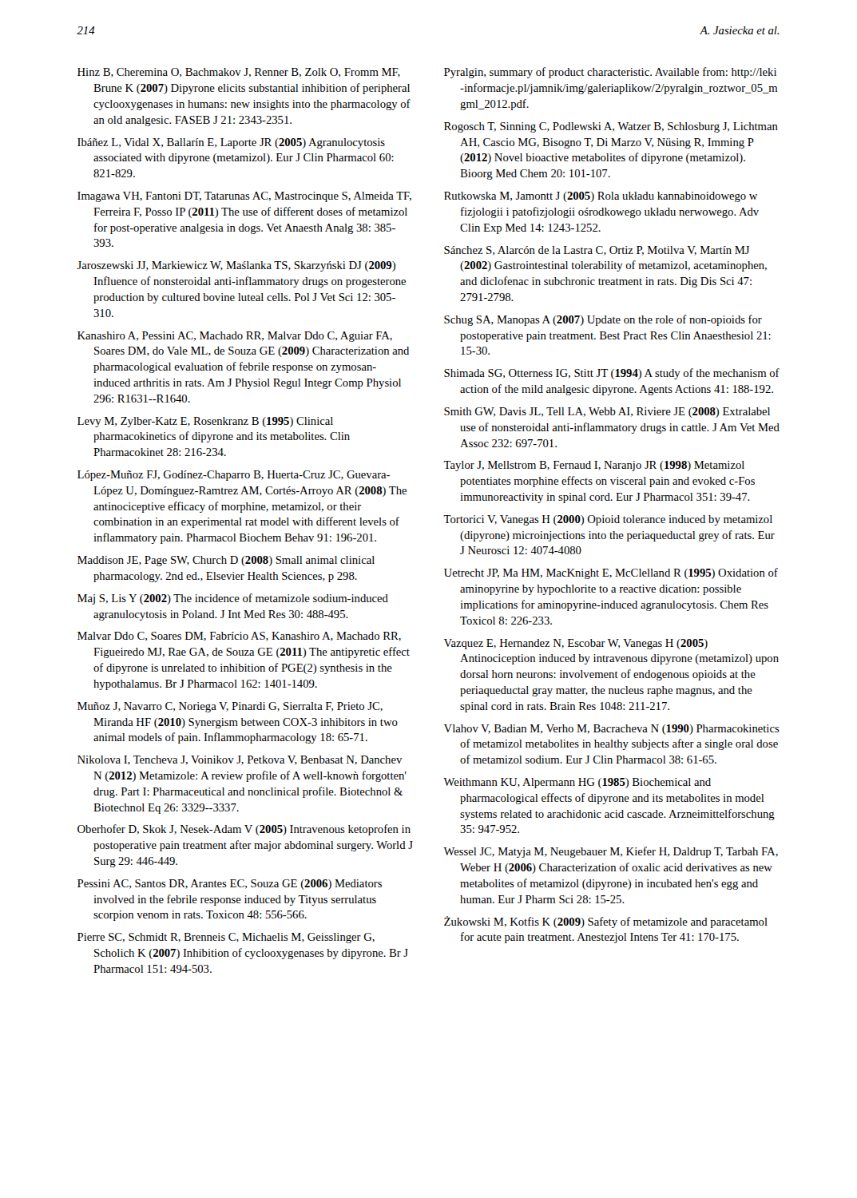214 A. Jasiecka et al.
Hinz B, Cheremina O, Bachmakov J, Renner B, Zolk O, Fromm MF, Brune K (2007) Dipyrone elicits substantial inhibition of peripheral cyclooxygenases in humans: new insights into the pharmacology of an old analgesic. FASEB J 21: 2343-2351.
Ibáñez L, Vidal X, Ballarín E, Laporte JR (2005) Agranulocytosis associated with dipyrone (metamizol). Eur J Clin Pharmacol 60: 821-829.
Imagawa VH, Fantoni DT, Tatarunas AC, Mastrocinque S, Almeida TF, Ferreira F, Posso IP (2011) The use of different doses of metamizol for post-operative analgesia in dogs. Vet Anaesth Analg 38: 385-393.
Jaroszewski JJ, Markiewicz W, Maślanka TS, Skarzyński DJ (2009) Influence of nonsteroidal anti-inflammatory drugs on progesterone production by cultured bovine luteal cells. Pol J Vet Sci 12: 305-310.
Kanashiro A, Pessini AC, Machado RR, Malvar Ddo C, Aguiar FA, Soares DM, do Vale ML, de Souza GE (2009) Characterization and pharmacological evaluation of febrile response on zymosan-induced arthritis in rats. Am J Physiol Regul Integr Comp Physiol 296: R1631--R1640.
Levy M, Zylber-Katz E, Rosenkranz B (1995) Clinical pharmacokinetics of dipyrone and its metabolites. Clin Pharmacokinet 28: 216-234.
López-Muñoz FJ, Godínez-Chaparro B, Huerta-Cruz JC, Guevara-López U, Domínguez-Ramtrez AM, Cortés-Arroyo AR (2008) The antinociceptive efficacy of morphine, metamizol, or their combination in an experimental rat model with different levels of inflammatory pain. Pharmacol Biochem Behav 91: 196-201.
Maddison JE, Page SW, Church D (2008) Small animal clinical pharmacology. 2nd ed., Elsevier Health Sciences, p 298.
Maj S, Lis Y (2002) The incidence of metamizole sodium-induced agranulocytosis in Poland. J Int Med Res 30: 488-495.
Malvar Ddo C, Soares DM, Fabrício AS, Kanashiro A, Machado RR, Figueiredo MJ, Rae GA, de Souza GE (2011) The antipyretic effect of dipyrone is unrelated to inhibition of PGE(2) synthesis in the hypothalamus. Br J Pharmacol 162: 1401-1409.
Muñoz J, Navarro C, Noriega V, Pinardi G, Sierralta F, Prieto JC, Miranda HF (2010) Synergism between COX-3 inhibitors in two animal models of pain. Inflammopharmacology 18: 65-71.
Nikolova I, Tencheva J, Voinikov J, Petkova V, Benbasat N, Danchev N (2012) Metamizole: A review profile of A well-knowǹ forgotten' drug. Part I: Pharmaceutical and nonclinical profile. Biotechnol & Biotechnol Eq 26: 3329--3337.
Oberhofer D, Skok J, Nesek-Adam V (2005) Intravenous ketoprofen in postoperative pain treatment after major abdominal surgery. World J Surg 29: 446-449.
Pessini AC, Santos DR, Arantes EC, Souza GE (2006) Mediators involved in the febrile response induced by Tityus serrulatus scorpion venom in rats. Toxicon 48: 556-566.
Pierre SC, Schmidt R, Brenneis C, Michaelis M, Geisslinger G, Scholich K (2007) Inhibition of cyclooxygenases by dipyrone. Br J Pharmacol 151: 494-503.
Pyralgin, summary of product characteristic. Available from: http://leki-informacje.pl/jamnik/img/galeriaplikow/2/pyralgin_roztwor_05_mgml_2012.pdf.
Rogosch T, Sinning C, Podlewski A, Watzer B, Schlosburg J, Lichtman AH, Cascio MG, Bisogno T, Di Marzo V, Nüsing R, Imming P (2012) Novel bioactive metabolites of dipyrone (metamizol). Bioorg Med Chem 20: 101-107.
Rutkowska M, Jamontt J (2005) Rola układu kannabinoidowego w fizjologii i patofizjologii ośrodkowego układu nerwowego. Adv Clin Exp Med 14: 1243-1252.
Sánchez S, Alarcón de la Lastra C, Ortiz P, Motilva V, Martín MJ (2002) Gastrointestinal tolerability of metamizol, acetaminophen, and diclofenac in subchronic treatment in rats. Dig Dis Sci 47: 2791-2798.
Schug SA, Manopas A (2007) Update on the role of non-opioids for postoperative pain treatment. Best Pract Res Clin Anaesthesiol 21: 15-30.
Shimada SG, Otterness IG, Stitt JT (1994) A study of the mechanism of action of the mild analgesic dipyrone. Agents Actions 41: 188-192.
Smith GW, Davis JL, Tell LA, Webb AI, Riviere JE (2008) Extralabel use of nonsteroidal anti-inflammatory drugs in cattle. J Am Vet Med Assoc 232: 697-701.
Taylor J, Mellstrom B, Fernaud I, Naranjo JR (1998) Metamizol potentiates morphine effects on visceral pain and evoked c-Fos immunoreactivity in spinal cord. Eur J Pharmacol 351: 39-47.
Tortorici V, Vanegas H (2000) Opioid tolerance induced by metamizol (dipyrone) microinjections into the periaqueductal grey of rats. Eur J Neurosci 12: 4074-4080
Uetrecht JP, Ma HM, MacKnight E, McClelland R (1995) Oxidation of aminopyrine by hypochlorite to a reactive dication: possible implications for aminopyrine-induced agranulocytosis. Chem Res Toxicol 8: 226-233.
Vazquez E, Hernandez N, Escobar W, Vanegas H (2005) Antinociception induced by intravenous dipyrone (metamizol) upon dorsal horn neurons: involvement of endogenous opioids at the periaqueductal gray matter, the nucleus raphe magnus, and the spinal cord in rats. Brain Res 1048: 211-217.
Vlahov V, Badian M, Verho M, Bacracheva N (1990) Pharmacokinetics of metamizol metabolites in healthy subjects after a single oral dose of metamizol sodium. Eur J Clin Pharmacol 38: 61-65.
Weithmann KU, Alpermann HG (1985) Biochemical and pharmacological effects of dipyrone and its metabolites in model systems related to arachidonic acid cascade. Arzneimittelforschung 35: 947-952.
Wessel JC, Matyja M, Neugebauer M, Kiefer H, Daldrup T, Tarbah FA, Weber H (2006) Characterization of oxalic acid derivatives as new metabolites of metamizol (dipyrone) in incubated hen's egg and human. Eur J Pharm Sci 28: 15-25.
Żukowski M, Kotfis K (2009) Safety of metamizole and paracetamol for acute pain treatment. Anestezjol Intens Ter 41: 170-175.